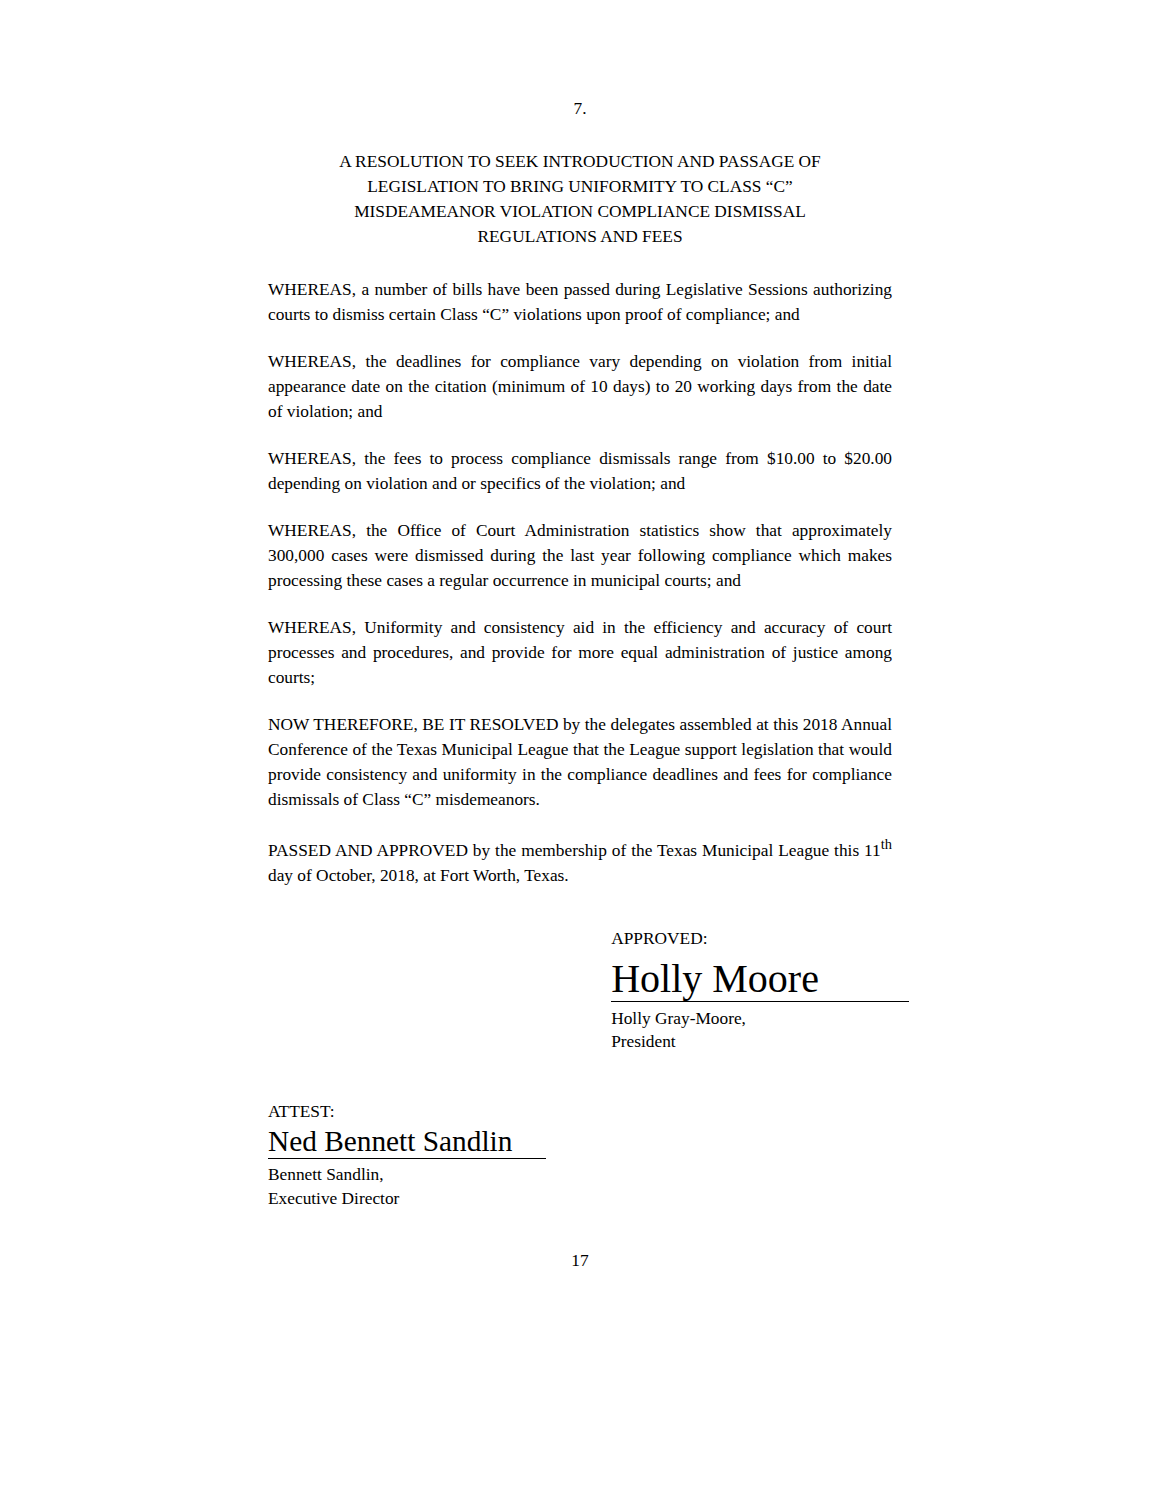7.
A Resolution to Seek Introduction and Passage of Legislation to Bring Uniformity to Class “C” Misdeameanor Violation Compliance Dismissal Regulations and Fees
WHEREAS, a number of bills have been passed during Legislative Sessions authorizing courts to dismiss certain Class “C” violations upon proof of compliance; and
WHEREAS, the deadlines for compliance vary depending on violation from initial appearance date on the citation (minimum of 10 days) to 20 working days from the date of violation; and
WHEREAS, the fees to process compliance dismissals range from $10.00 to $20.00 depending on violation and or specifics of the violation; and
WHEREAS, the Office of Court Administration statistics show that approximately 300,000 cases were dismissed during the last year following compliance which makes processing these cases a regular occurrence in municipal courts; and
WHEREAS, Uniformity and consistency aid in the efficiency and accuracy of court processes and procedures, and provide for more equal administration of justice among courts;
NOW THEREFORE, BE IT RESOLVED by the delegates assembled at this 2018 Annual Conference of the Texas Municipal League that the League support legislation that would provide consistency and uniformity in the compliance deadlines and fees for compliance dismissals of Class “C” misdemeanors.
PASSED AND APPROVED by the membership of the Texas Municipal League this 11th day of October, 2018, at Fort Worth, Texas.
APPROVED:
Holly Moore
Holly Gray-Moore,
President
ATTEST:
Ned Bennett Sandlin
Bennett Sandlin,
Executive Director
17